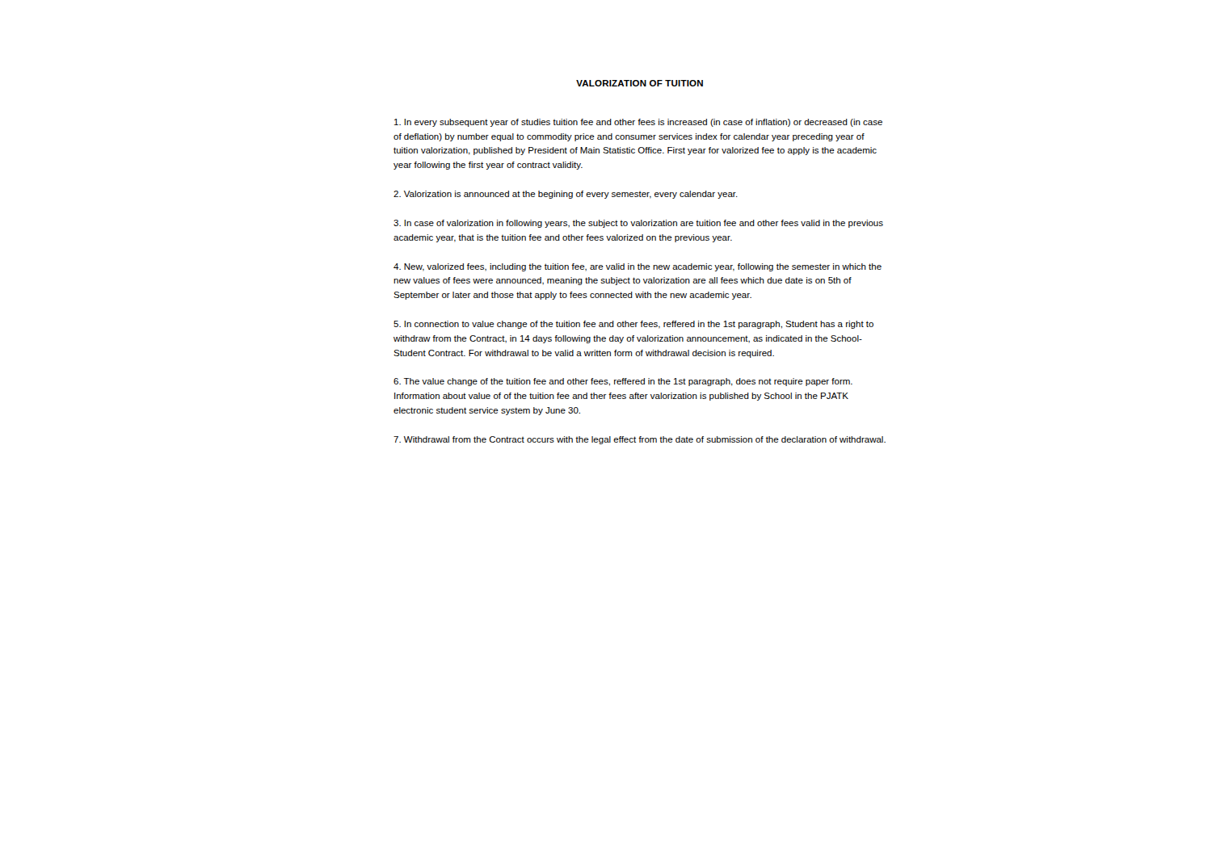VALORIZATION OF TUITION
1. In every subsequent year of studies tuition fee and other fees is increased (in case of inflation) or decreased (in case of deflation) by number equal to commodity price and consumer services index for calendar year preceding year of tuition valorization, published by President of Main Statistic Office. First year for valorized fee to apply is the academic year following the first year of contract validity.
2. Valorization is announced at the begining of every semester, every calendar year.
3. In case of valorization in following years, the subject to valorization are tuition fee and other fees valid in the previous academic year, that is the tuition fee and other fees valorized on the previous year.
4. New, valorized fees, including the tuition fee, are valid in the new academic year, following the semester in which the new values of fees were announced, meaning the subject to valorization are all fees which due date is on 5th of September or later and those that apply to fees connected with the new academic year.
5. In connection to value change of the tuition fee and other fees, reffered in the 1st paragraph, Student has a right to withdraw from the Contract, in 14 days following the day of valorization announcement, as indicated in the School-Student Contract. For withdrawal to be valid a written form of withdrawal decision is required.
6. The value change of the tuition fee and other fees, reffered in the 1st paragraph, does not require paper form. Information about value of of the tuition fee and ther fees after valorization is published by School in the PJATK electronic student service system by June 30.
7. Withdrawal from the Contract occurs with the legal effect from the date of submission of the declaration of withdrawal.